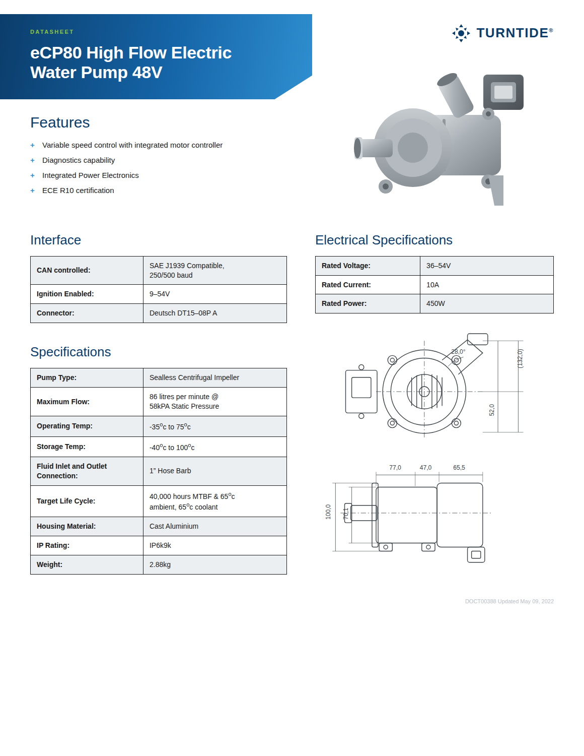DATASHEET
eCP80 High Flow Electric
Water Pump 48V
TURNTIDE®
Features
Variable speed control with integrated motor controller
Diagnostics capability
Integrated Power Electronics
ECE R10 certification
Interface
| CAN controlled: | SAE J1939 Compatible, 250/500 baud |
| Ignition Enabled: | 9–54V |
| Connector: | Deutsch DT15–08P A |
Specifications
| Pump Type: | Sealless Centrifugal Impeller |
| Maximum Flow: | 86 litres per minute @ 58kPA Static Pressure |
| Operating Temp: | -35 o c to 75 o c |
| Storage Temp: | -40 o c to 100 o c |
| Fluid Inlet and Outlet Connection: | 1” Hose Barb |
| Target Life Cycle: | 40,000 hours MTBF & 65 o c ambient, 65 o c coolant |
| Housing Material: | Cast Aluminium |
| IP Rating: | IP6k9k |
| Weight: | 2.88kg |
Electrical Specifications
| Rated Voltage: | 36–54V |
| Rated Current: | 10A |
| Rated Power: | 450W |
28,0° (132,0) 52,0 77,0 47,0 65,5 100,0 70,1
DOCT00388 Updated May 09, 2022